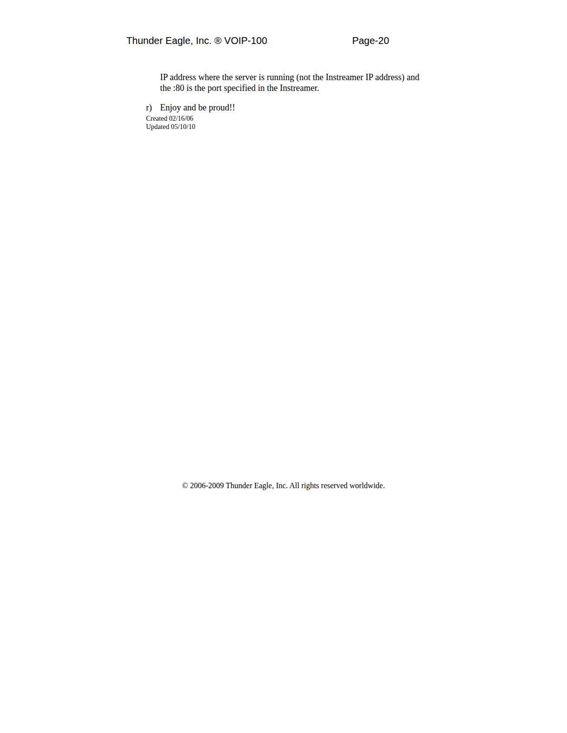Thunder Eagle, Inc. ® VOIP-100 Page-20
IP address where the server is running (not the Instreamer IP address) and the :80 is the port specified in the Instreamer.
r) Enjoy and be proud!!
Created 02/16/06
Updated 05/10/10
© 2006-2009 Thunder Eagle, Inc. All rights reserved worldwide.